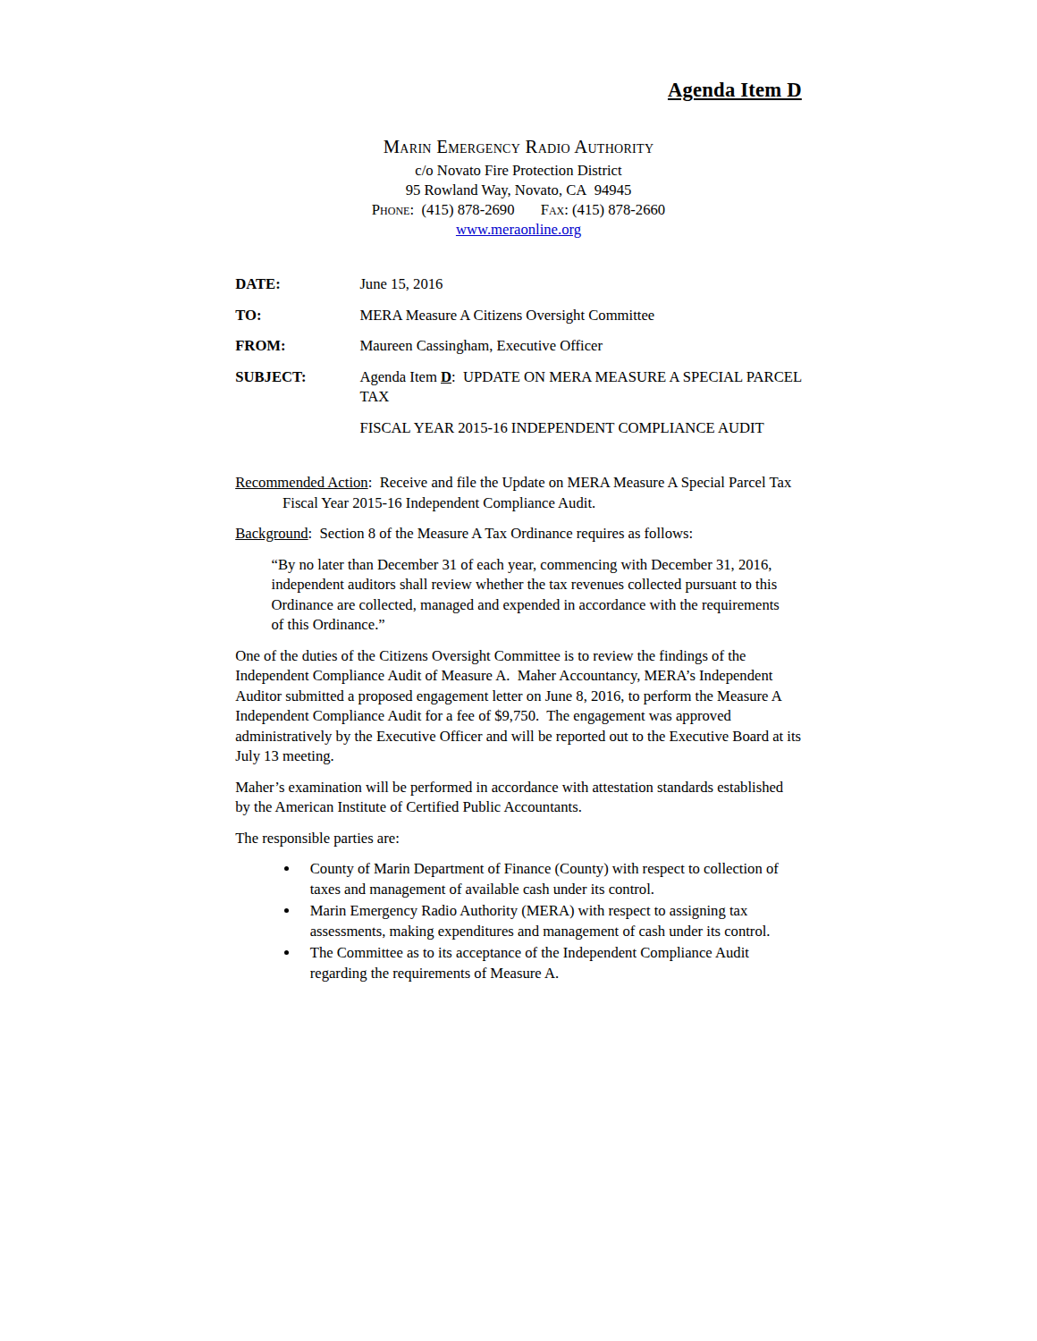Agenda Item D
Marin Emergency Radio Authority
c/o Novato Fire Protection District
95 Rowland Way, Novato, CA 94945
Phone: (415) 878-2690 Fax: (415) 878-2660
www.meraonline.org
| DATE: | June 15, 2016 |
| TO: | MERA Measure A Citizens Oversight Committee |
| FROM: | Maureen Cassingham, Executive Officer |
| SUBJECT: | Agenda Item D : UPDATE ON MERA MEASURE A SPECIAL PARCEL TAX |
| | FISCAL YEAR 2015-16 INDEPENDENT COMPLIANCE AUDIT |
Recommended Action: Receive and file the Update on MERA Measure A Special Parcel Tax Fiscal Year 2015-16 Independent Compliance Audit.
Background: Section 8 of the Measure A Tax Ordinance requires as follows:
“By no later than December 31 of each year, commencing with December 31, 2016,
independent auditors shall review whether the tax revenues collected pursuant to this
Ordinance are collected, managed and expended in accordance with the requirements
of this Ordinance.”
One of the duties of the Citizens Oversight Committee is to review the findings of the Independent Compliance Audit of Measure A. Maher Accountancy, MERA’s Independent Auditor submitted a proposed engagement letter on June 8, 2016, to perform the Measure A Independent Compliance Audit for a fee of $9,750. The engagement was approved administratively by the Executive Officer and will be reported out to the Executive Board at its July 13 meeting.
Maher’s examination will be performed in accordance with attestation standards established by the American Institute of Certified Public Accountants.
The responsible parties are:
County of Marin Department of Finance (County) with respect to collection of taxes and management of available cash under its control.
Marin Emergency Radio Authority (MERA) with respect to assigning tax assessments, making expenditures and management of cash under its control.
The Committee as to its acceptance of the Independent Compliance Audit regarding the requirements of Measure A.